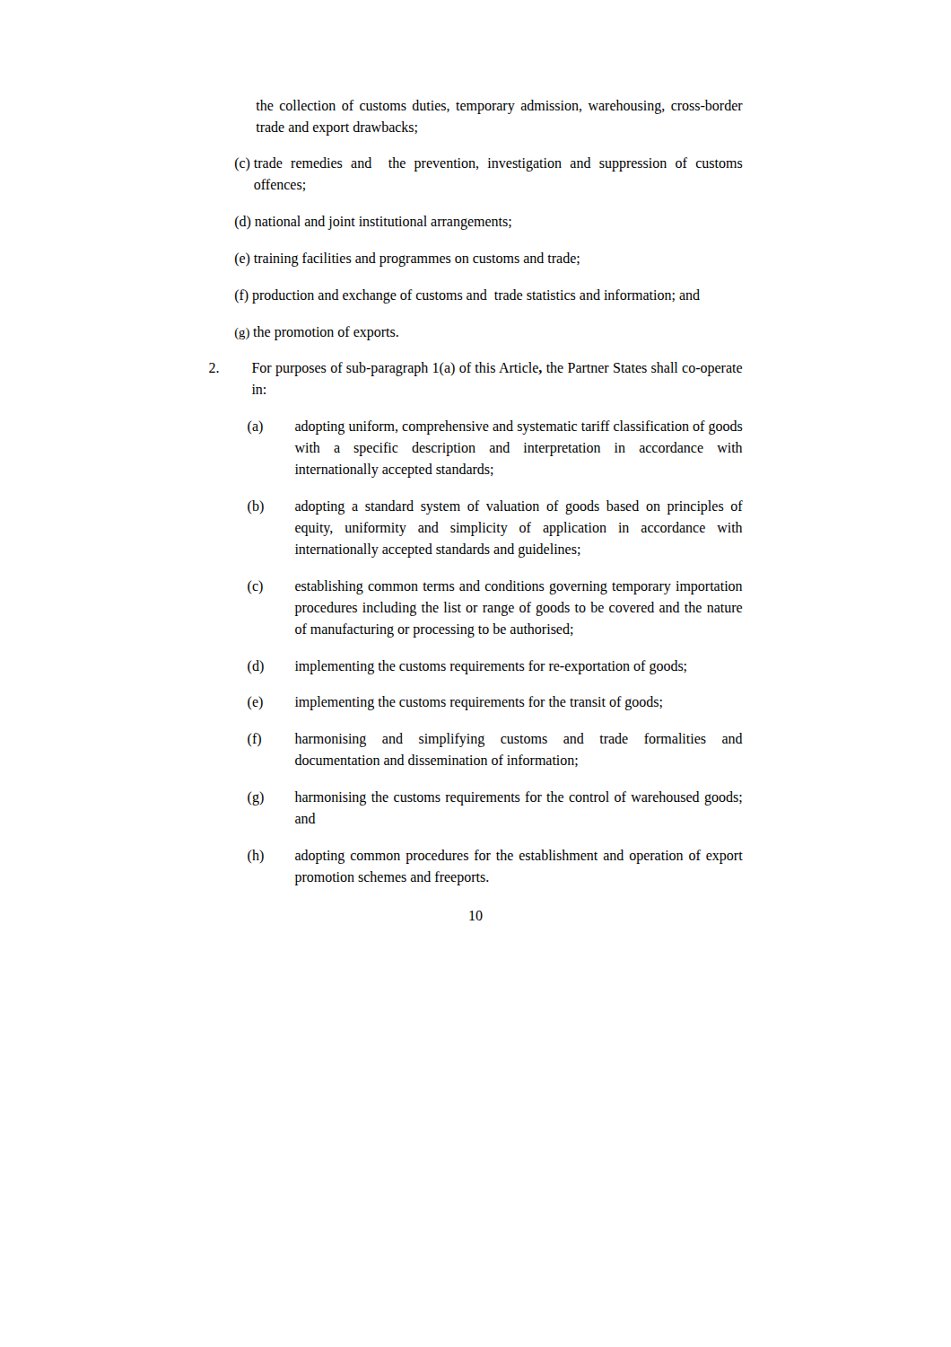the collection of customs duties, temporary admission, warehousing, cross-border trade and export drawbacks;
(c) trade remedies and the prevention, investigation and suppression of customs offences;
(d) national and joint institutional arrangements;
(e) training facilities and programmes on customs and trade;
(f) production and exchange of customs and trade statistics and information; and
(g) the promotion of exports.
2. For purposes of sub-paragraph 1(a) of this Article, the Partner States shall co-operate in:
(a) adopting uniform, comprehensive and systematic tariff classification of goods with a specific description and interpretation in accordance with internationally accepted standards;
(b) adopting a standard system of valuation of goods based on principles of equity, uniformity and simplicity of application in accordance with internationally accepted standards and guidelines;
(c) establishing common terms and conditions governing temporary importation procedures including the list or range of goods to be covered and the nature of manufacturing or processing to be authorised;
(d) implementing the customs requirements for re-exportation of goods;
(e) implementing the customs requirements for the transit of goods;
(f) harmonising and simplifying customs and trade formalities and documentation and dissemination of information;
(g) harmonising the customs requirements for the control of warehoused goods; and
(h) adopting common procedures for the establishment and operation of export promotion schemes and freeports.
10